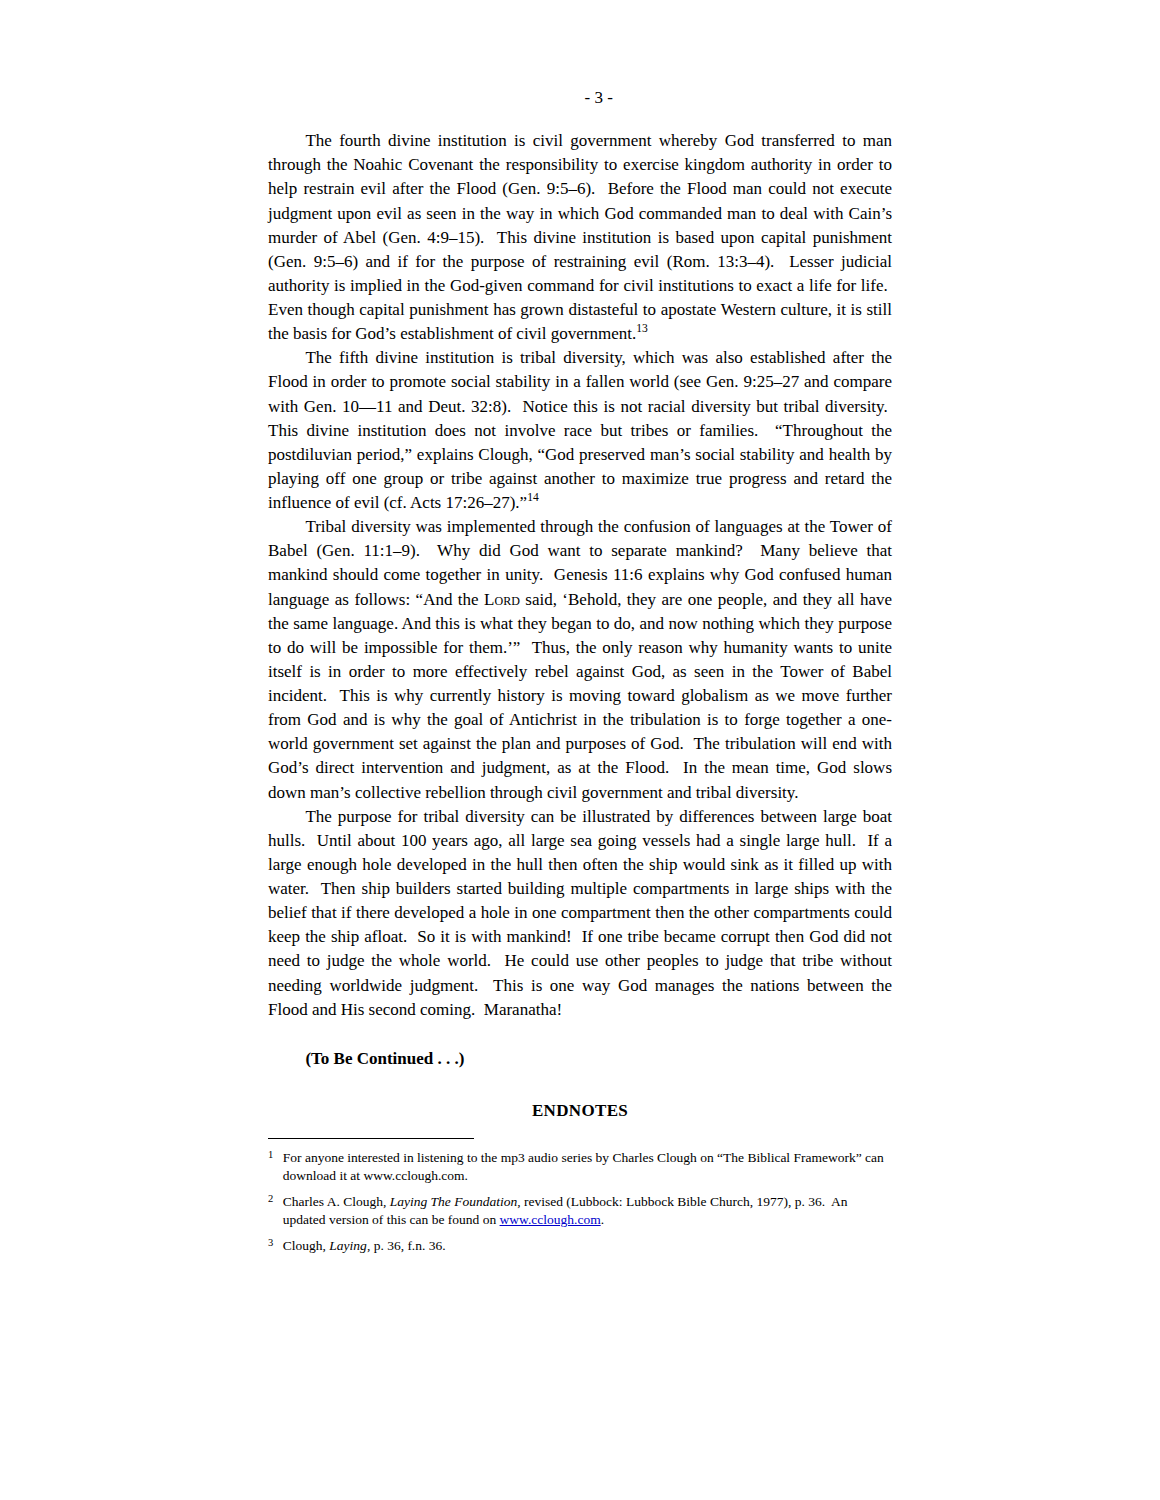- 3 -
The fourth divine institution is civil government whereby God transferred to man through the Noahic Covenant the responsibility to exercise kingdom authority in order to help restrain evil after the Flood (Gen. 9:5–6). Before the Flood man could not execute judgment upon evil as seen in the way in which God commanded man to deal with Cain’s murder of Abel (Gen. 4:9–15). This divine institution is based upon capital punishment (Gen. 9:5–6) and if for the purpose of restraining evil (Rom. 13:3–4). Lesser judicial authority is implied in the God-given command for civil institutions to exact a life for life. Even though capital punishment has grown distasteful to apostate Western culture, it is still the basis for God’s establishment of civil government.13
The fifth divine institution is tribal diversity, which was also established after the Flood in order to promote social stability in a fallen world (see Gen. 9:25–27 and compare with Gen. 10—11 and Deut. 32:8). Notice this is not racial diversity but tribal diversity. This divine institution does not involve race but tribes or families. “Throughout the postdiluvian period,” explains Clough, “God preserved man’s social stability and health by playing off one group or tribe against another to maximize true progress and retard the influence of evil (cf. Acts 17:26–27).”14
Tribal diversity was implemented through the confusion of languages at the Tower of Babel (Gen. 11:1–9). Why did God want to separate mankind? Many believe that mankind should come together in unity. Genesis 11:6 explains why God confused human language as follows: “And the Lord said, ‘Behold, they are one people, and they all have the same language. And this is what they began to do, and now nothing which they purpose to do will be impossible for them.’” Thus, the only reason why humanity wants to unite itself is in order to more effectively rebel against God, as seen in the Tower of Babel incident. This is why currently history is moving toward globalism as we move further from God and is why the goal of Antichrist in the tribulation is to forge together a one-world government set against the plan and purposes of God. The tribulation will end with God’s direct intervention and judgment, as at the Flood. In the mean time, God slows down man’s collective rebellion through civil government and tribal diversity.
The purpose for tribal diversity can be illustrated by differences between large boat hulls. Until about 100 years ago, all large sea going vessels had a single large hull. If a large enough hole developed in the hull then often the ship would sink as it filled up with water. Then ship builders started building multiple compartments in large ships with the belief that if there developed a hole in one compartment then the other compartments could keep the ship afloat. So it is with mankind! If one tribe became corrupt then God did not need to judge the whole world. He could use other peoples to judge that tribe without needing worldwide judgment. This is one way God manages the nations between the Flood and His second coming. Maranatha!
(To Be Continued . . .)
ENDNOTES
1 For anyone interested in listening to the mp3 audio series by Charles Clough on “The Biblical Framework” can download it at www.cclough.com.
2 Charles A. Clough, Laying The Foundation, revised (Lubbock: Lubbock Bible Church, 1977), p. 36. An updated version of this can be found on www.cclough.com.
3 Clough, Laying, p. 36, f.n. 36.